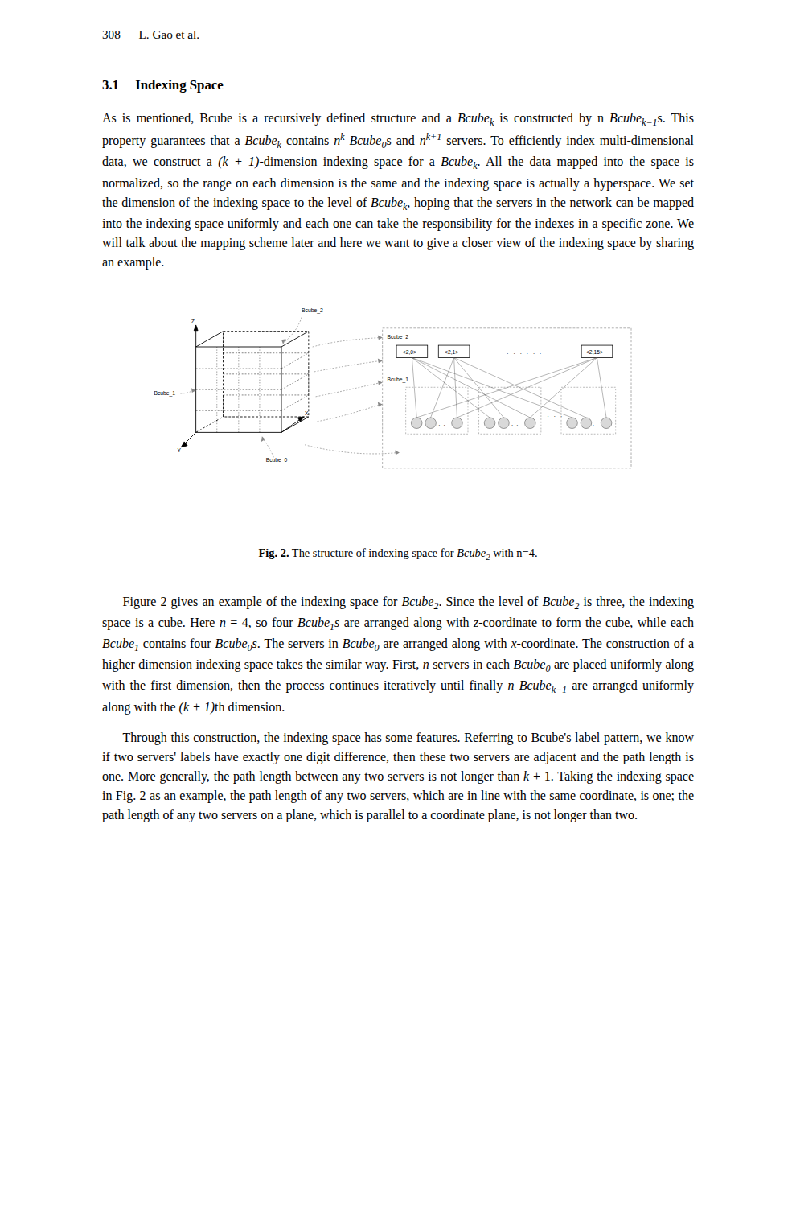308 L. Gao et al.
3.1 Indexing Space
As is mentioned, Bcube is a recursively defined structure and a Bcubek is constructed by n Bcubek−1s. This property guarantees that a Bcubek contains nk Bcube0s and nk+1 servers. To efficiently index multi-dimensional data, we construct a (k + 1)-dimension indexing space for a Bcubek. All the data mapped into the space is normalized, so the range on each dimension is the same and the indexing space is actually a hyperspace. We set the dimension of the indexing space to the level of Bcubek, hoping that the servers in the network can be mapped into the indexing space uniformly and each one can take the responsibility for the indexes in a specific zone. We will talk about the mapping scheme later and here we want to give a closer view of the indexing space by sharing an example.
Bcube_2 Z X Y Bcube_1 Bcube_0 Bcube_2 <2,0> <2,1> <2,15> . . . . . . Bcube_1 . . . . . . . .
Fig. 2. The structure of indexing space for Bcube2 with n=4.
Figure 2 gives an example of the indexing space for Bcube2. Since the level of Bcube2 is three, the indexing space is a cube. Here n = 4, so four Bcube1s are arranged along with z-coordinate to form the cube, while each Bcube1 contains four Bcube0s. The servers in Bcube0 are arranged along with x-coordinate. The construction of a higher dimension indexing space takes the similar way. First, n servers in each Bcube0 are placed uniformly along with the first dimension, then the process continues iteratively until finally n Bcubek−1 are arranged uniformly along with the (k + 1) th dimension.
Through this construction, the indexing space has some features. Referring to Bcube's label pattern, we know if two servers' labels have exactly one digit difference, then these two servers are adjacent and the path length is one. More generally, the path length between any two servers is not longer than k + 1. Taking the indexing space in Fig. 2 as an example, the path length of any two servers, which are in line with the same coordinate, is one; the path length of any two servers on a plane, which is parallel to a coordinate plane, is not longer than two.